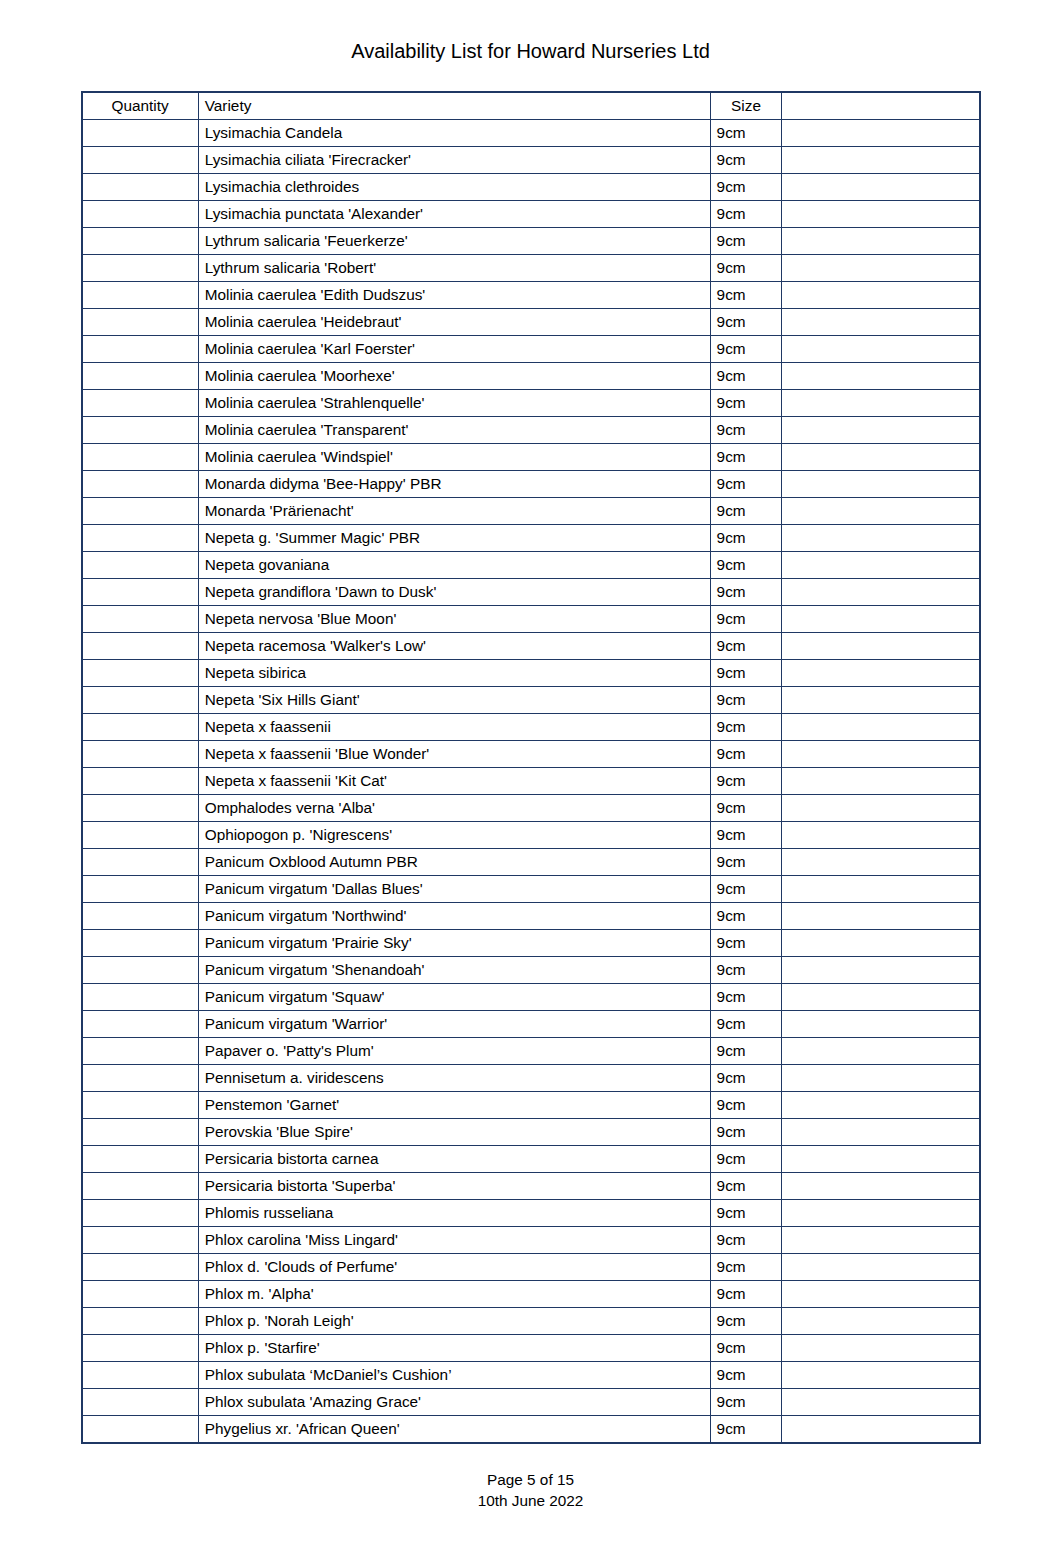Availability List for Howard Nurseries Ltd
| Quantity | Variety | Size | |
| --- | --- | --- | --- |
| | Lysimachia Candela | 9cm | |
| | Lysimachia ciliata 'Firecracker' | 9cm | |
| | Lysimachia clethroides | 9cm | |
| | Lysimachia punctata 'Alexander' | 9cm | |
| | Lythrum salicaria 'Feuerkerze' | 9cm | |
| | Lythrum salicaria 'Robert' | 9cm | |
| | Molinia caerulea 'Edith Dudszus' | 9cm | |
| | Molinia caerulea 'Heidebraut' | 9cm | |
| | Molinia caerulea 'Karl Foerster' | 9cm | |
| | Molinia caerulea 'Moorhexe' | 9cm | |
| | Molinia caerulea 'Strahlenquelle' | 9cm | |
| | Molinia caerulea 'Transparent' | 9cm | |
| | Molinia caerulea 'Windspiel' | 9cm | |
| | Monarda didyma 'Bee-Happy' PBR | 9cm | |
| | Monarda 'Prärienacht' | 9cm | |
| | Nepeta g. 'Summer Magic' PBR | 9cm | |
| | Nepeta govaniana | 9cm | |
| | Nepeta grandiflora 'Dawn to Dusk' | 9cm | |
| | Nepeta nervosa 'Blue Moon' | 9cm | |
| | Nepeta racemosa 'Walker's Low' | 9cm | |
| | Nepeta sibirica | 9cm | |
| | Nepeta 'Six Hills Giant' | 9cm | |
| | Nepeta x faassenii | 9cm | |
| | Nepeta x faassenii 'Blue Wonder' | 9cm | |
| | Nepeta x faassenii 'Kit Cat' | 9cm | |
| | Omphalodes verna 'Alba' | 9cm | |
| | Ophiopogon p. 'Nigrescens' | 9cm | |
| | Panicum Oxblood Autumn PBR | 9cm | |
| | Panicum virgatum 'Dallas Blues' | 9cm | |
| | Panicum virgatum 'Northwind' | 9cm | |
| | Panicum virgatum 'Prairie Sky' | 9cm | |
| | Panicum virgatum 'Shenandoah' | 9cm | |
| | Panicum virgatum 'Squaw' | 9cm | |
| | Panicum virgatum 'Warrior' | 9cm | |
| | Papaver o. 'Patty's Plum' | 9cm | |
| | Pennisetum a. viridescens | 9cm | |
| | Penstemon 'Garnet' | 9cm | |
| | Perovskia 'Blue Spire' | 9cm | |
| | Persicaria bistorta carnea | 9cm | |
| | Persicaria bistorta 'Superba' | 9cm | |
| | Phlomis russeliana | 9cm | |
| | Phlox carolina 'Miss Lingard' | 9cm | |
| | Phlox d. 'Clouds of Perfume' | 9cm | |
| | Phlox m. 'Alpha' | 9cm | |
| | Phlox p. 'Norah Leigh' | 9cm | |
| | Phlox p. 'Starfire' | 9cm | |
| | Phlox subulata ‘McDaniel’s Cushion’ | 9cm | |
| | Phlox subulata 'Amazing Grace' | 9cm | |
| | Phygelius xr. 'African Queen' | 9cm | |
Page 5 of 15
10th June 2022